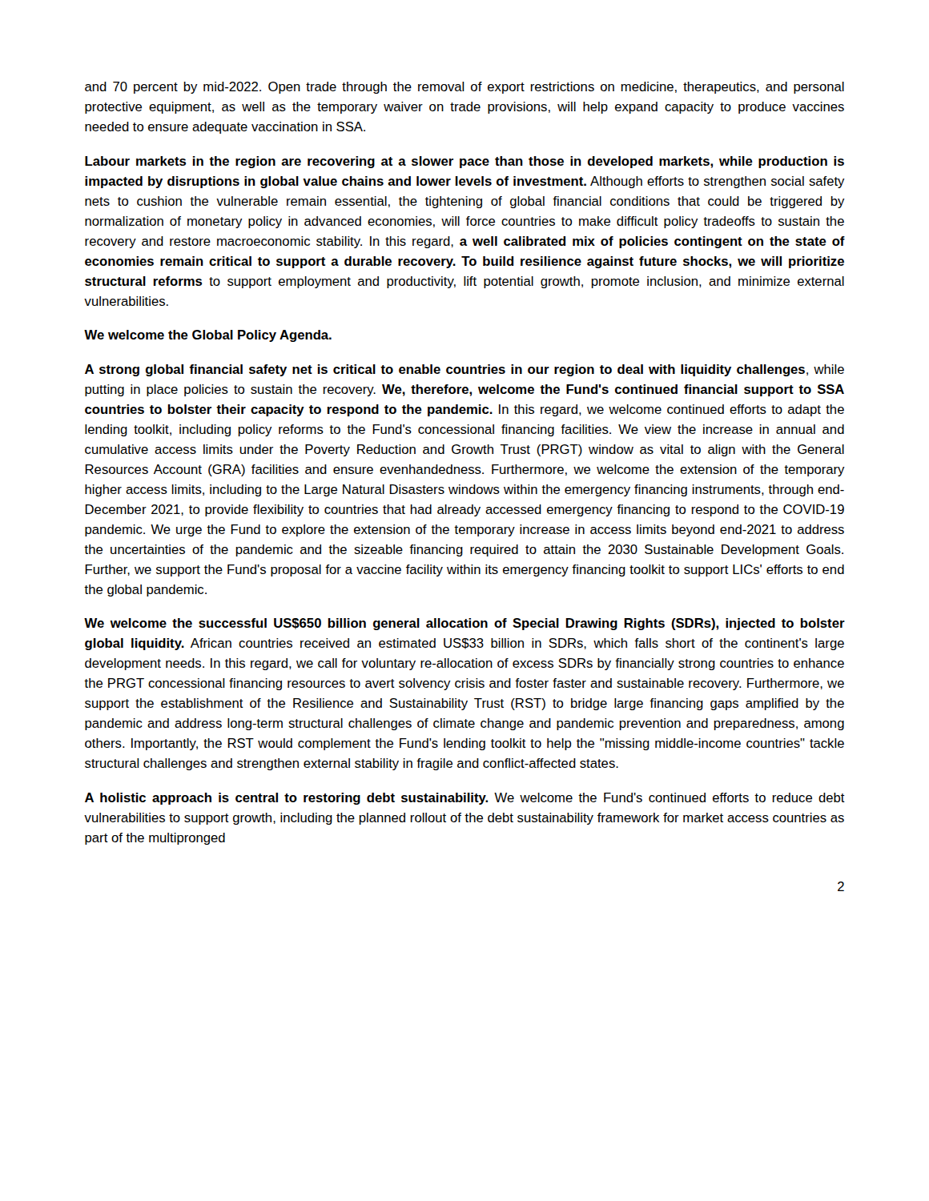and 70 percent by mid-2022. Open trade through the removal of export restrictions on medicine, therapeutics, and personal protective equipment, as well as the temporary waiver on trade provisions, will help expand capacity to produce vaccines needed to ensure adequate vaccination in SSA.
Labour markets in the region are recovering at a slower pace than those in developed markets, while production is impacted by disruptions in global value chains and lower levels of investment. Although efforts to strengthen social safety nets to cushion the vulnerable remain essential, the tightening of global financial conditions that could be triggered by normalization of monetary policy in advanced economies, will force countries to make difficult policy tradeoffs to sustain the recovery and restore macroeconomic stability. In this regard, a well calibrated mix of policies contingent on the state of economies remain critical to support a durable recovery. To build resilience against future shocks, we will prioritize structural reforms to support employment and productivity, lift potential growth, promote inclusion, and minimize external vulnerabilities.
We welcome the Global Policy Agenda.
A strong global financial safety net is critical to enable countries in our region to deal with liquidity challenges, while putting in place policies to sustain the recovery. We, therefore, welcome the Fund's continued financial support to SSA countries to bolster their capacity to respond to the pandemic. In this regard, we welcome continued efforts to adapt the lending toolkit, including policy reforms to the Fund's concessional financing facilities. We view the increase in annual and cumulative access limits under the Poverty Reduction and Growth Trust (PRGT) window as vital to align with the General Resources Account (GRA) facilities and ensure evenhandedness. Furthermore, we welcome the extension of the temporary higher access limits, including to the Large Natural Disasters windows within the emergency financing instruments, through end-December 2021, to provide flexibility to countries that had already accessed emergency financing to respond to the COVID-19 pandemic. We urge the Fund to explore the extension of the temporary increase in access limits beyond end-2021 to address the uncertainties of the pandemic and the sizeable financing required to attain the 2030 Sustainable Development Goals. Further, we support the Fund's proposal for a vaccine facility within its emergency financing toolkit to support LICs' efforts to end the global pandemic.
We welcome the successful US$650 billion general allocation of Special Drawing Rights (SDRs), injected to bolster global liquidity. African countries received an estimated US$33 billion in SDRs, which falls short of the continent's large development needs. In this regard, we call for voluntary re-allocation of excess SDRs by financially strong countries to enhance the PRGT concessional financing resources to avert solvency crisis and foster faster and sustainable recovery. Furthermore, we support the establishment of the Resilience and Sustainability Trust (RST) to bridge large financing gaps amplified by the pandemic and address long-term structural challenges of climate change and pandemic prevention and preparedness, among others. Importantly, the RST would complement the Fund's lending toolkit to help the "missing middle-income countries" tackle structural challenges and strengthen external stability in fragile and conflict-affected states.
A holistic approach is central to restoring debt sustainability. We welcome the Fund's continued efforts to reduce debt vulnerabilities to support growth, including the planned rollout of the debt sustainability framework for market access countries as part of the multipronged
2